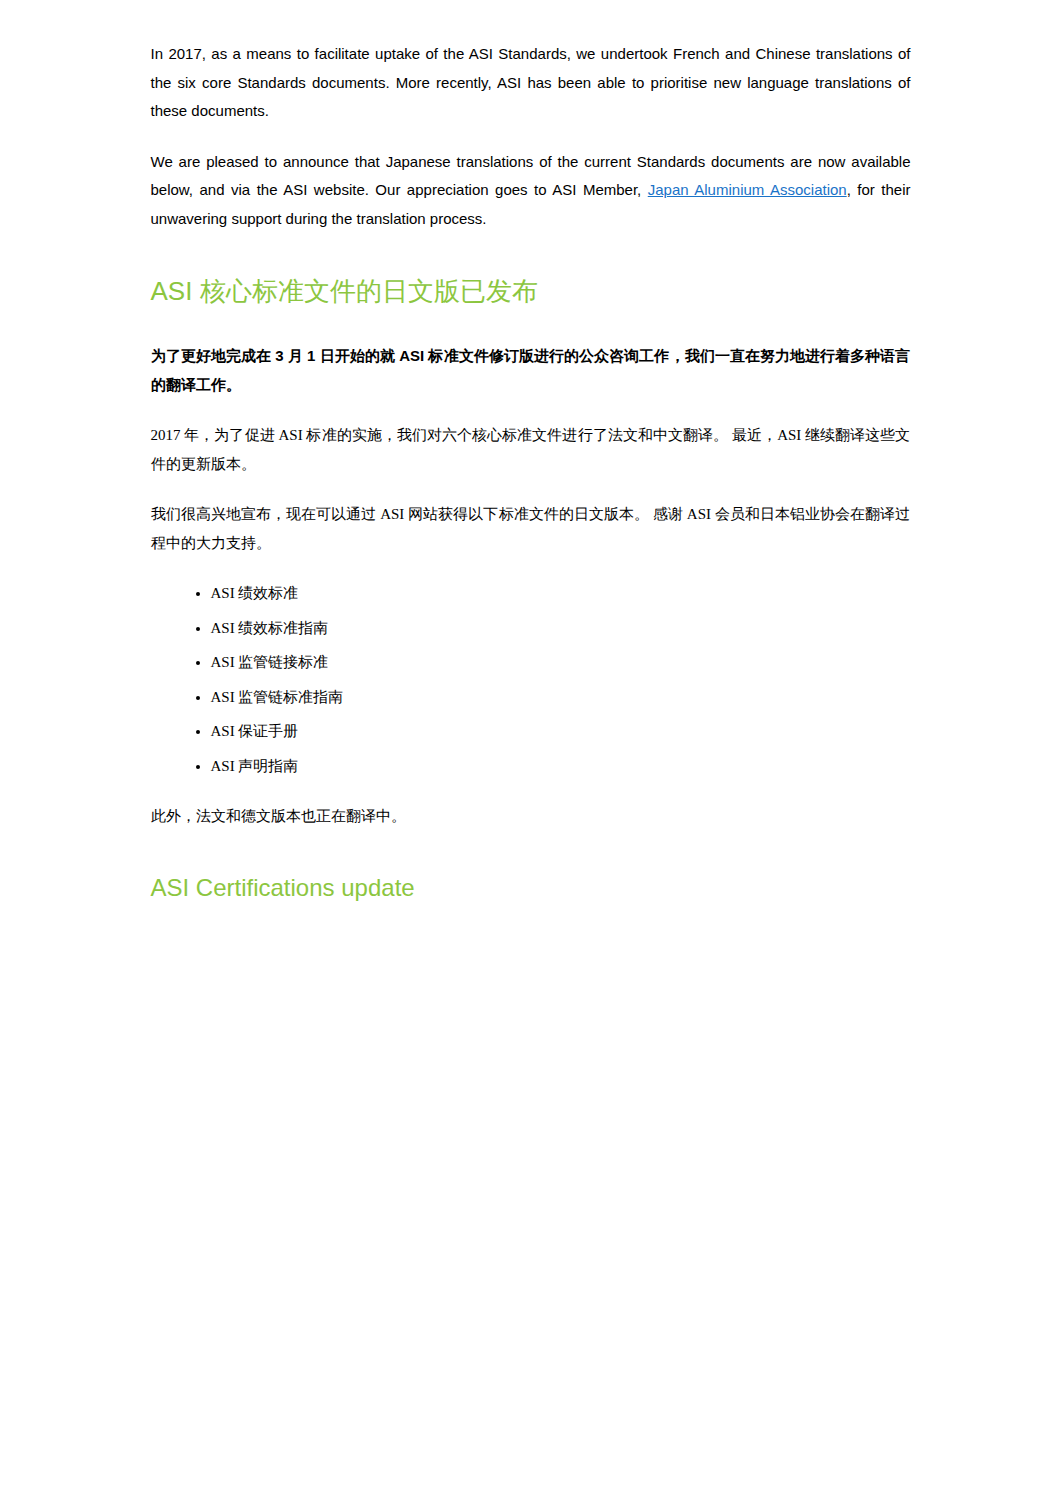In 2017, as a means to facilitate uptake of the ASI Standards, we undertook French and Chinese translations of the six core Standards documents. More recently, ASI has been able to prioritise new language translations of these documents.
We are pleased to announce that Japanese translations of the current Standards documents are now available below, and via the ASI website. Our appreciation goes to ASI Member, Japan Aluminium Association, for their unwavering support during the translation process.
ASI 核心标准文件的日文版已发布
为了更好地完成在 3 月 1 日开始的就 ASI 标准文件修订版进行的公众咨询工作，我们一直在努力地进行着多种语言的翻译工作。
2017 年，为了促进 ASI 标准的实施，我们对六个核心标准文件进行了法文和中文翻译。 最近，ASI 继续翻译这些文件的更新版本。
我们很高兴地宣布，现在可以通过 ASI 网站获得以下标准文件的日文版本。 感谢 ASI 会员和日本铝业协会在翻译过程中的大力支持。
ASI 绩效标准
ASI 绩效标准指南
ASI 监管链接标准
ASI 监管链标准指南
ASI 保证手册
ASI 声明指南
此外，法文和德文版本也正在翻译中。
ASI Certifications update